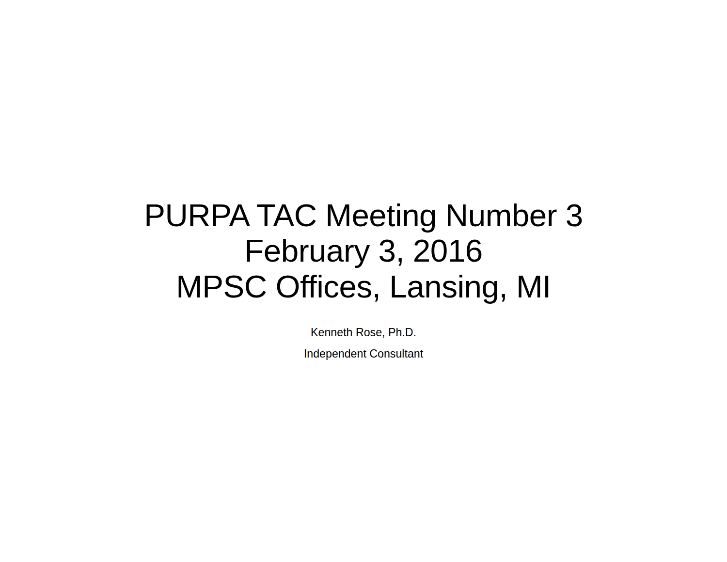PURPA TAC Meeting Number 3
February 3, 2016
MPSC Offices, Lansing, MI
Kenneth Rose, Ph.D. Independent Consultant